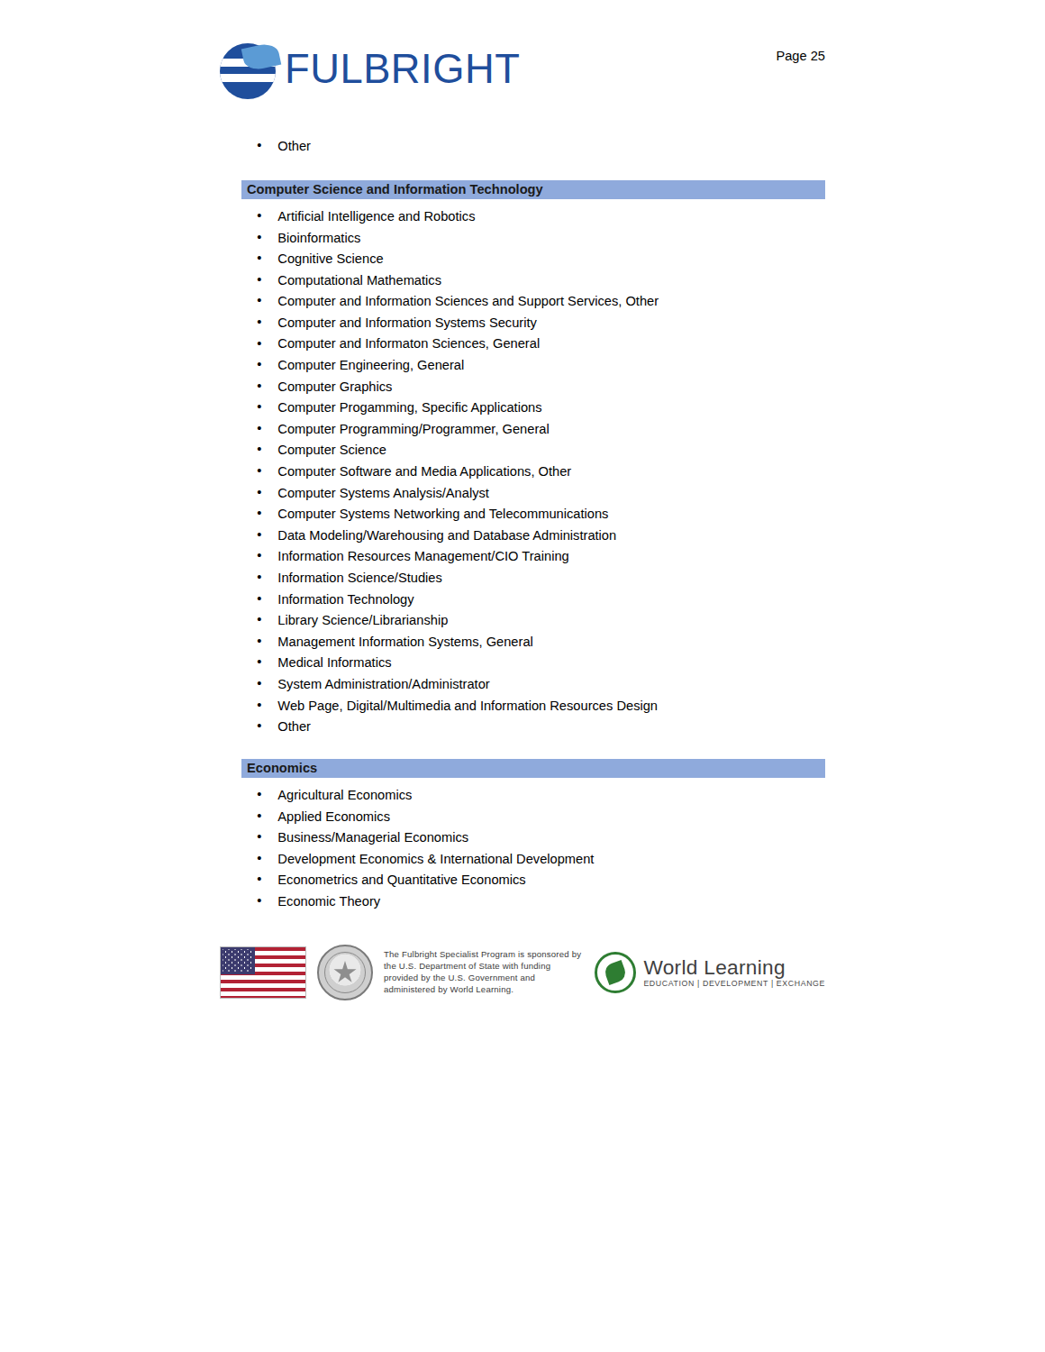FULBRIGHT
Page 25
Other
Computer Science and Information Technology
Artificial Intelligence and Robotics
Bioinformatics
Cognitive Science
Computational Mathematics
Computer and Information Sciences and Support Services, Other
Computer and Information Systems Security
Computer and Informaton Sciences, General
Computer Engineering, General
Computer Graphics
Computer Progamming, Specific Applications
Computer Programming/Programmer, General
Computer Science
Computer Software and Media Applications, Other
Computer Systems Analysis/Analyst
Computer Systems Networking and Telecommunications
Data Modeling/Warehousing and Database Administration
Information Resources Management/CIO Training
Information Science/Studies
Information Technology
Library Science/Librarianship
Management Information Systems, General
Medical Informatics
System Administration/Administrator
Web Page, Digital/Multimedia and Information Resources Design
Other
Economics
Agricultural Economics
Applied Economics
Business/Managerial Economics
Development Economics & International Development
Econometrics and Quantitative Economics
Economic Theory
The Fulbright Specialist Program is sponsored by the U.S. Department of State with funding provided by the U.S. Government and administered by World Learning.
World Learning
EDUCATION | DEVELOPMENT | EXCHANGE